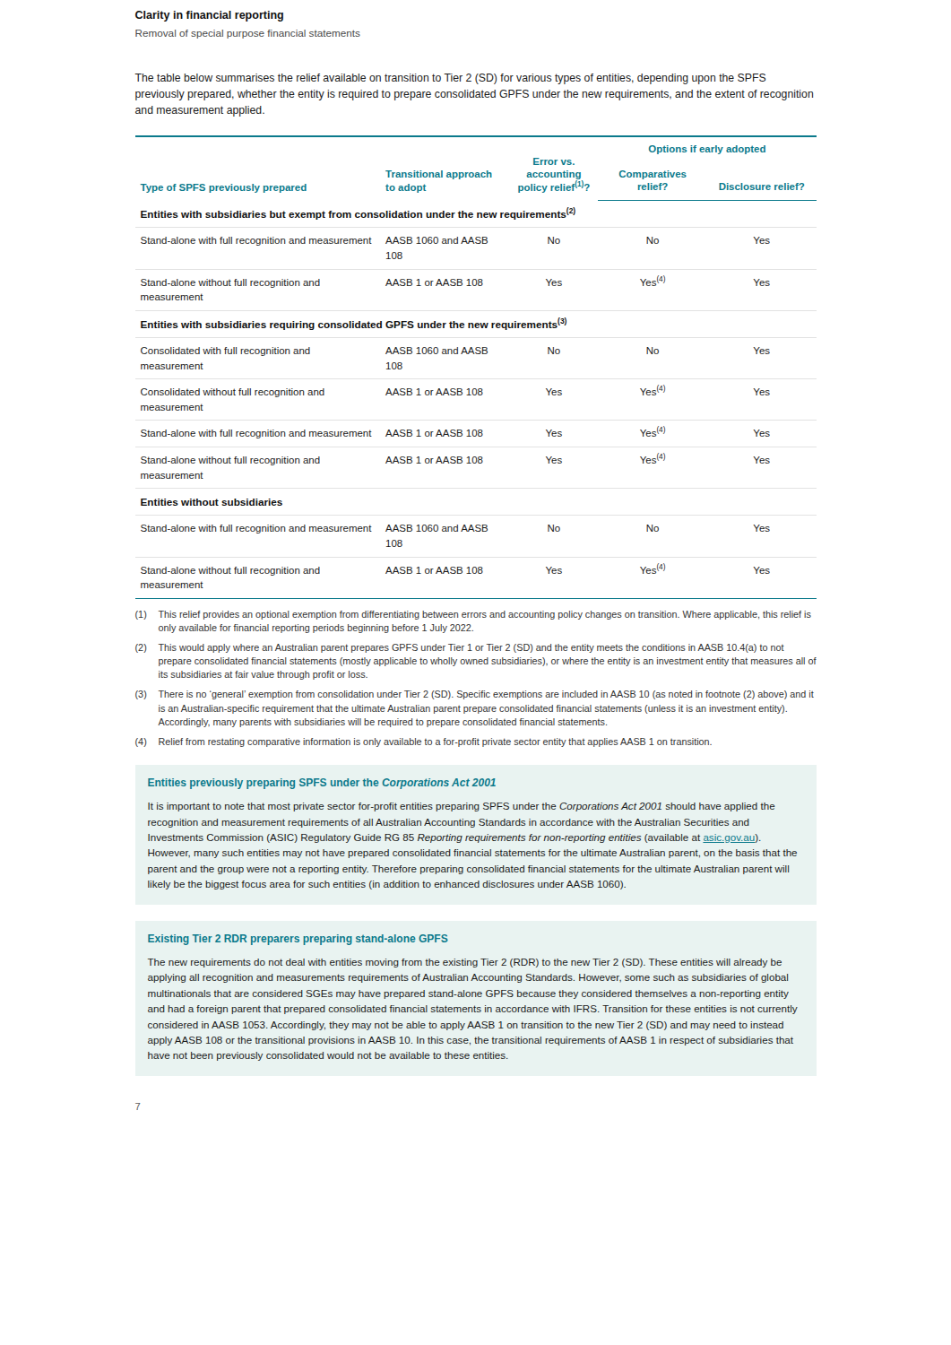Clarity in financial reporting
Removal of special purpose financial statements
The table below summarises the relief available on transition to Tier 2 (SD) for various types of entities, depending upon the SPFS previously prepared, whether the entity is required to prepare consolidated GPFS under the new requirements, and the extent of recognition and measurement applied.
| Type of SPFS previously prepared | Transitional approach to adopt | Error vs. accounting policy relief (1) ? | Options if early adopted |
| --- | --- | --- | --- |
| Comparatives relief? | Disclosure relief? |
| Entities with subsidiaries but exempt from consolidation under the new requirements (2) |
| Stand-alone with full recognition and measurement | AASB 1060 and AASB 108 | No | No | Yes |
| Stand-alone without full recognition and measurement | AASB 1 or AASB 108 | Yes | Yes (4) | Yes |
| Entities with subsidiaries requiring consolidated GPFS under the new requirements (3) |
| Consolidated with full recognition and measurement | AASB 1060 and AASB 108 | No | No | Yes |
| Consolidated without full recognition and measurement | AASB 1 or AASB 108 | Yes | Yes (4) | Yes |
| Stand-alone with full recognition and measurement | AASB 1 or AASB 108 | Yes | Yes (4) | Yes |
| Stand-alone without full recognition and measurement | AASB 1 or AASB 108 | Yes | Yes (4) | Yes |
| Entities without subsidiaries |
| Stand-alone with full recognition and measurement | AASB 1060 and AASB 108 | No | No | Yes |
| Stand-alone without full recognition and measurement | AASB 1 or AASB 108 | Yes | Yes (4) | Yes |
This relief provides an optional exemption from differentiating between errors and accounting policy changes on transition. Where applicable, this relief is only available for financial reporting periods beginning before 1 July 2022.
This would apply where an Australian parent prepares GPFS under Tier 1 or Tier 2 (SD) and the entity meets the conditions in AASB 10.4(a) to not prepare consolidated financial statements (mostly applicable to wholly owned subsidiaries), or where the entity is an investment entity that measures all of its subsidiaries at fair value through profit or loss.
There is no ‘general’ exemption from consolidation under Tier 2 (SD). Specific exemptions are included in AASB 10 (as noted in footnote (2) above) and it is an Australian-specific requirement that the ultimate Australian parent prepare consolidated financial statements (unless it is an investment entity). Accordingly, many parents with subsidiaries will be required to prepare consolidated financial statements.
Relief from restating comparative information is only available to a for-profit private sector entity that applies AASB 1 on transition.
Entities previously preparing SPFS under the Corporations Act 2001
It is important to note that most private sector for-profit entities preparing SPFS under the Corporations Act 2001 should have applied the recognition and measurement requirements of all Australian Accounting Standards in accordance with the Australian Securities and Investments Commission (ASIC) Regulatory Guide RG 85 Reporting requirements for non-reporting entities (available at asic.gov.au). However, many such entities may not have prepared consolidated financial statements for the ultimate Australian parent, on the basis that the parent and the group were not a reporting entity. Therefore preparing consolidated financial statements for the ultimate Australian parent will likely be the biggest focus area for such entities (in addition to enhanced disclosures under AASB 1060).
Existing Tier 2 RDR preparers preparing stand-alone GPFS
The new requirements do not deal with entities moving from the existing Tier 2 (RDR) to the new Tier 2 (SD). These entities will already be applying all recognition and measurements requirements of Australian Accounting Standards. However, some such as subsidiaries of global multinationals that are considered SGEs may have prepared stand-alone GPFS because they considered themselves a non-reporting entity and had a foreign parent that prepared consolidated financial statements in accordance with IFRS. Transition for these entities is not currently considered in AASB 1053. Accordingly, they may not be able to apply AASB 1 on transition to the new Tier 2 (SD) and may need to instead apply AASB 108 or the transitional provisions in AASB 10. In this case, the transitional requirements of AASB 1 in respect of subsidiaries that have not been previously consolidated would not be available to these entities.
7